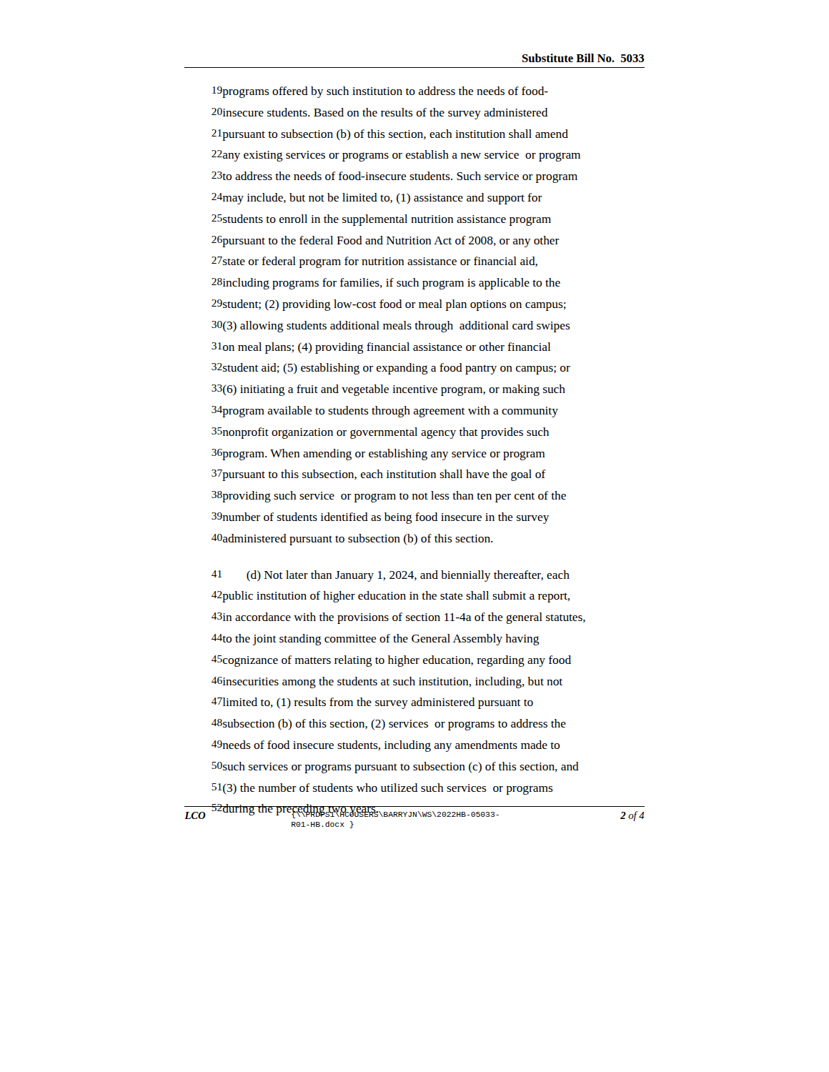Substitute Bill No. 5033
| 19 | programs offered by such institution to address the needs of food- |
| 20 | insecure students. Based on the results of the survey administered |
| 21 | pursuant to subsection (b) of this section, each institution shall amend |
| 22 | any existing services or programs or establish a new service or program |
| 23 | to address the needs of food-insecure students. Such service or program |
| 24 | may include, but not be limited to, (1) assistance and support for |
| 25 | students to enroll in the supplemental nutrition assistance program |
| 26 | pursuant to the federal Food and Nutrition Act of 2008, or any other |
| 27 | state or federal program for nutrition assistance or financial aid, |
| 28 | including programs for families, if such program is applicable to the |
| 29 | student; (2) providing low-cost food or meal plan options on campus; |
| 30 | (3) allowing students additional meals through additional card swipes |
| 31 | on meal plans; (4) providing financial assistance or other financial |
| 32 | student aid; (5) establishing or expanding a food pantry on campus; or |
| 33 | (6) initiating a fruit and vegetable incentive program, or making such |
| 34 | program available to students through agreement with a community |
| 35 | nonprofit organization or governmental agency that provides such |
| 36 | program. When amending or establishing any service or program |
| 37 | pursuant to this subsection, each institution shall have the goal of |
| 38 | providing such service or program to not less than ten per cent of the |
| 39 | number of students identified as being food insecure in the survey |
| 40 | administered pursuant to subsection (b) of this section. |
| 41 | (d) Not later than January 1, 2024, and biennially thereafter, each |
| 42 | public institution of higher education in the state shall submit a report, |
| 43 | in accordance with the provisions of section 11-4a of the general statutes, |
| 44 | to the joint standing committee of the General Assembly having |
| 45 | cognizance of matters relating to higher education, regarding any food |
| 46 | insecurities among the students at such institution, including, but not |
| 47 | limited to, (1) results from the survey administered pursuant to |
| 48 | subsection (b) of this section, (2) services or programs to address the |
| 49 | needs of food insecure students, including any amendments made to |
| 50 | such services or programs pursuant to subsection (c) of this section, and |
| 51 | (3) the number of students who utilized such services or programs |
| 52 | during the preceding two years. |
LCO
{\\PRDFS1\HCOUSERS\BARRYJN\WS\2022HB-05033-
R01-HB.docx }
2 of 4